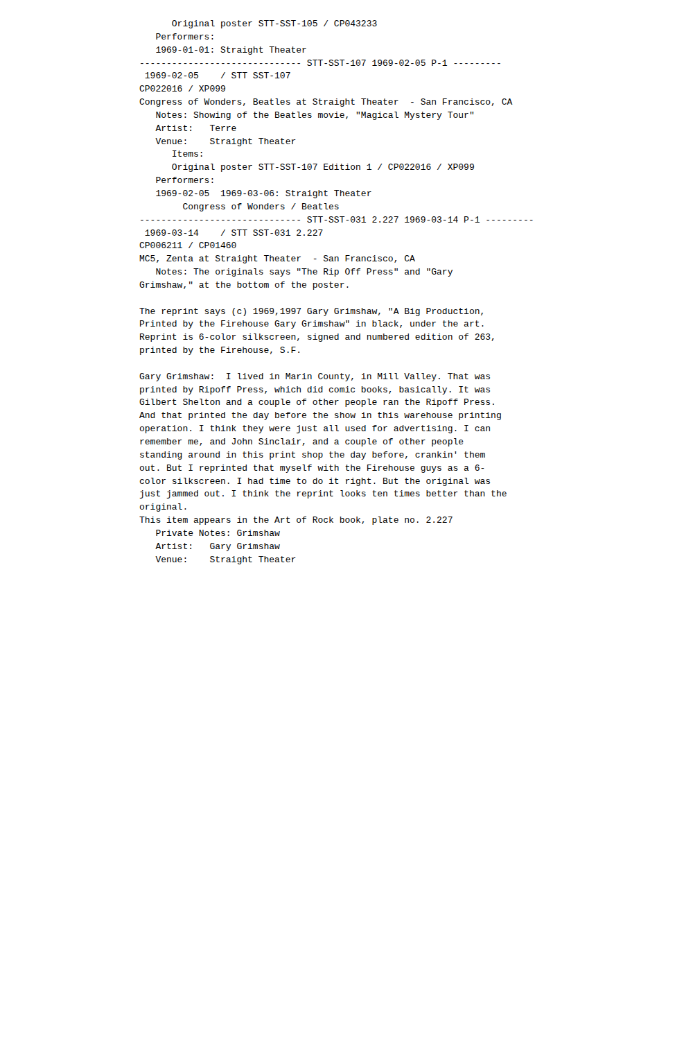Original poster STT-SST-105 / CP043233
   Performers:
   1969-01-01: Straight Theater
------------------------------ STT-SST-107 1969-02-05 P-1 ---------
 1969-02-05    / STT SST-107
CP022016 / XP099
Congress of Wonders, Beatles at Straight Theater  - San Francisco, CA
   Notes: Showing of the Beatles movie, "Magical Mystery Tour"
   Artist:   Terre
   Venue:    Straight Theater
      Items:
      Original poster STT-SST-107 Edition 1 / CP022016 / XP099
   Performers:
   1969-02-05  1969-03-06: Straight Theater
        Congress of Wonders / Beatles
------------------------------ STT-SST-031 2.227 1969-03-14 P-1 ---------
 1969-03-14    / STT SST-031 2.227
CP006211 / CP01460
MC5, Zenta at Straight Theater  - San Francisco, CA
   Notes: The originals says "The Rip Off Press" and "Gary 
Grimshaw," at the bottom of the poster.

The reprint says (c) 1969,1997 Gary Grimshaw, "A Big Production, 
Printed by the Firehouse Gary Grimshaw" in black, under the art. 
Reprint is 6-color silkscreen, signed and numbered edition of 263, 
printed by the Firehouse, S.F.

Gary Grimshaw:  I lived in Marin County, in Mill Valley. That was 
printed by Ripoff Press, which did comic books, basically. It was 
Gilbert Shelton and a couple of other people ran the Ripoff Press. 
And that printed the day before the show in this warehouse printing 
operation. I think they were just all used for advertising. I can 
remember me, and John Sinclair, and a couple of other people 
standing around in this print shop the day before, crankin' them 
out. But I reprinted that myself with the Firehouse guys as a 6-
color silkscreen. I had time to do it right. But the original was 
just jammed out. I think the reprint looks ten times better than the 
original.
This item appears in the Art of Rock book, plate no. 2.227
   Private Notes: Grimshaw
   Artist:   Gary Grimshaw
   Venue:    Straight Theater